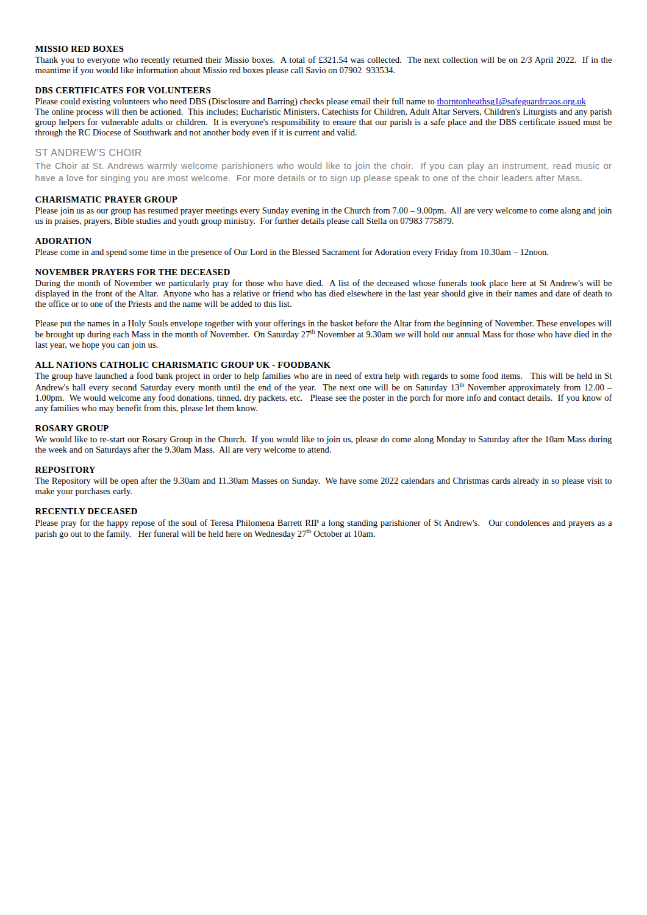Missio Red Boxes
Thank you to everyone who recently returned their Missio boxes. A total of £321.54 was collected. The next collection will be on 2/3 April 2022. If in the meantime if you would like information about Missio red boxes please call Savio on 07902 933534.
DBS Certificates for Volunteers
Please could existing volunteers who need DBS (Disclosure and Barring) checks please email their full name to thorntonheathsg1@safeguardrcaos.org.uk
The online process will then be actioned. This includes; Eucharistic Ministers, Catechists for Children, Adult Altar Servers, Children's Liturgists and any parish group helpers for vulnerable adults or children. It is everyone's responsibility to ensure that our parish is a safe place and the DBS certificate issued must be through the RC Diocese of Southwark and not another body even if it is current and valid.
St Andrew's Choir
The Choir at St. Andrews warmly welcome parishioners who would like to join the choir. If you can play an instrument, read music or have a love for singing you are most welcome. For more details or to sign up please speak to one of the choir leaders after Mass.
Charismatic Prayer Group
Please join us as our group has resumed prayer meetings every Sunday evening in the Church from 7.00 – 9.00pm. All are very welcome to come along and join us in praises, prayers, Bible studies and youth group ministry. For further details please call Stella on 07983 775879.
Adoration
Please come in and spend some time in the presence of Our Lord in the Blessed Sacrament for Adoration every Friday from 10.30am – 12noon.
November Prayers for the Deceased
During the month of November we particularly pray for those who have died. A list of the deceased whose funerals took place here at St Andrew's will be displayed in the front of the Altar. Anyone who has a relative or friend who has died elsewhere in the last year should give in their names and date of death to the office or to one of the Priests and the name will be added to this list.
Please put the names in a Holy Souls envelope together with your offerings in the basket before the Altar from the beginning of November. These envelopes will be brought up during each Mass in the month of November. On Saturday 27th November at 9.30am we will hold our annual Mass for those who have died in the last year, we hope you can join us.
All Nations Catholic Charismatic Group UK - Foodbank
The group have launched a food bank project in order to help families who are in need of extra help with regards to some food items. This will be held in St Andrew's hall every second Saturday every month until the end of the year. The next one will be on Saturday 13th November approximately from 12.00 – 1.00pm. We would welcome any food donations, tinned, dry packets, etc. Please see the poster in the porch for more info and contact details. If you know of any families who may benefit from this, please let them know.
Rosary Group
We would like to re-start our Rosary Group in the Church. If you would like to join us, please do come along Monday to Saturday after the 10am Mass during the week and on Saturdays after the 9.30am Mass. All are very welcome to attend.
Repository
The Repository will be open after the 9.30am and 11.30am Masses on Sunday. We have some 2022 calendars and Christmas cards already in so please visit to make your purchases early.
Recently Deceased
Please pray for the happy repose of the soul of Teresa Philomena Barrett RIP a long standing parishioner of St Andrew's. Our condolences and prayers as a parish go out to the family. Her funeral will be held here on Wednesday 27th October at 10am.